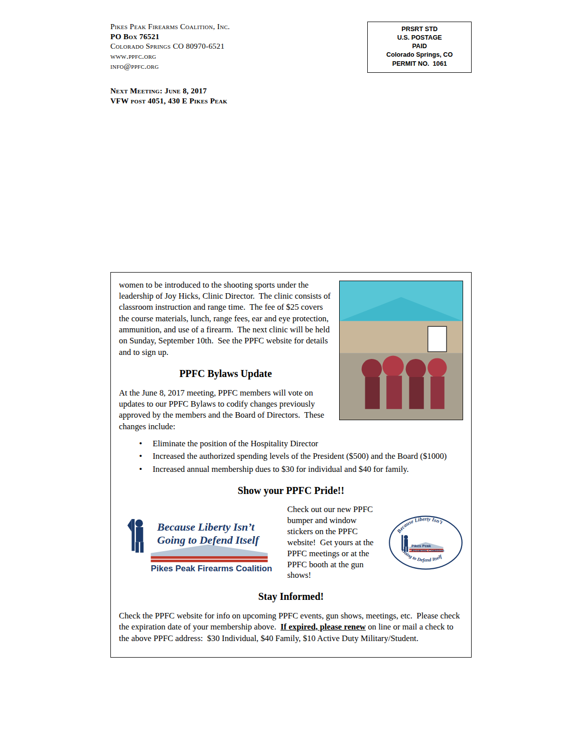Pikes Peak Firearms Coalition, Inc.
PO Box 76521
Colorado Springs CO 80970-6521
www.ppfc.org
info@ppfc.org
PRSRT STD
U.S. POSTAGE
PAID
Colorado Springs, CO
PERMIT NO. 1061
Next Meeting: June 8, 2017
VFW post 4051, 430 E Pikes Peak
women to be introduced to the shooting sports under the leadership of Joy Hicks, Clinic Director. The clinic consists of classroom instruction and range time. The fee of $25 covers the course materials, lunch, range fees, ear and eye protection, ammunition, and use of a firearm. The next clinic will be held on Sunday, September 10th. See the PPFC website for details and to sign up.
PPFC Bylaws Update
At the June 8, 2017 meeting, PPFC members will vote on updates to our PPFC Bylaws to codify changes previously approved by the members and the Board of Directors. These changes include:
Eliminate the position of the Hospitality Director
Increased the authorized spending levels of the President ($500) and the Board ($1000)
Increased annual membership dues to $30 for individual and $40 for family.
Show your PPFC Pride!!
Check out our new PPFC bumper and window stickers on the PPFC website! Get yours at the PPFC meetings or at the PPFC booth at the gun shows!
Stay Informed!
Check the PPFC website for info on upcoming PPFC events, gun shows, meetings, etc. Please check the expiration date of your membership above. If expired, please renew on line or mail a check to the above PPFC address: $30 Individual, $40 Family, $10 Active Duty Military/Student.